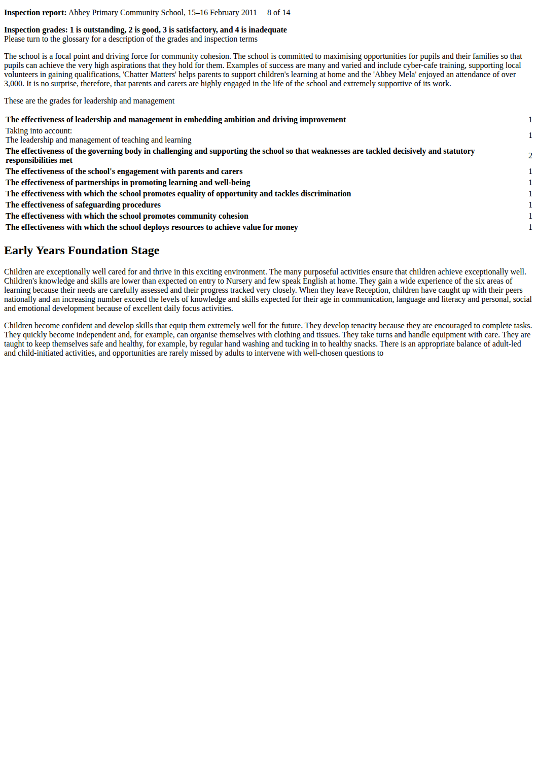Inspection report: Abbey Primary Community School, 15–16 February 2011 8 of 14
Inspection grades: 1 is outstanding, 2 is good, 3 is satisfactory, and 4 is inadequate
Please turn to the glossary for a description of the grades and inspection terms
The school is a focal point and driving force for community cohesion. The school is committed to maximising opportunities for pupils and their families so that pupils can achieve the very high aspirations that they hold for them. Examples of success are many and varied and include cyber-cafe training, supporting local volunteers in gaining qualifications, 'Chatter Matters' helps parents to support children's learning at home and the 'Abbey Mela' enjoyed an attendance of over 3,000. It is no surprise, therefore, that parents and carers are highly engaged in the life of the school and extremely supportive of its work.
These are the grades for leadership and management
| The effectiveness of leadership and management in embedding ambition and driving improvement | 1 |
| Taking into account: The leadership and management of teaching and learning | 1 |
| The effectiveness of the governing body in challenging and supporting the school so that weaknesses are tackled decisively and statutory responsibilities met | 2 |
| The effectiveness of the school's engagement with parents and carers | 1 |
| The effectiveness of partnerships in promoting learning and well-being | 1 |
| The effectiveness with which the school promotes equality of opportunity and tackles discrimination | 1 |
| The effectiveness of safeguarding procedures | 1 |
| The effectiveness with which the school promotes community cohesion | 1 |
| The effectiveness with which the school deploys resources to achieve value for money | 1 |
Early Years Foundation Stage
Children are exceptionally well cared for and thrive in this exciting environment. The many purposeful activities ensure that children achieve exceptionally well. Children's knowledge and skills are lower than expected on entry to Nursery and few speak English at home. They gain a wide experience of the six areas of learning because their needs are carefully assessed and their progress tracked very closely. When they leave Reception, children have caught up with their peers nationally and an increasing number exceed the levels of knowledge and skills expected for their age in communication, language and literacy and personal, social and emotional development because of excellent daily focus activities.
Children become confident and develop skills that equip them extremely well for the future. They develop tenacity because they are encouraged to complete tasks. They quickly become independent and, for example, can organise themselves with clothing and tissues. They take turns and handle equipment with care. They are taught to keep themselves safe and healthy, for example, by regular hand washing and tucking in to healthy snacks. There is an appropriate balance of adult-led and child-initiated activities, and opportunities are rarely missed by adults to intervene with well-chosen questions to